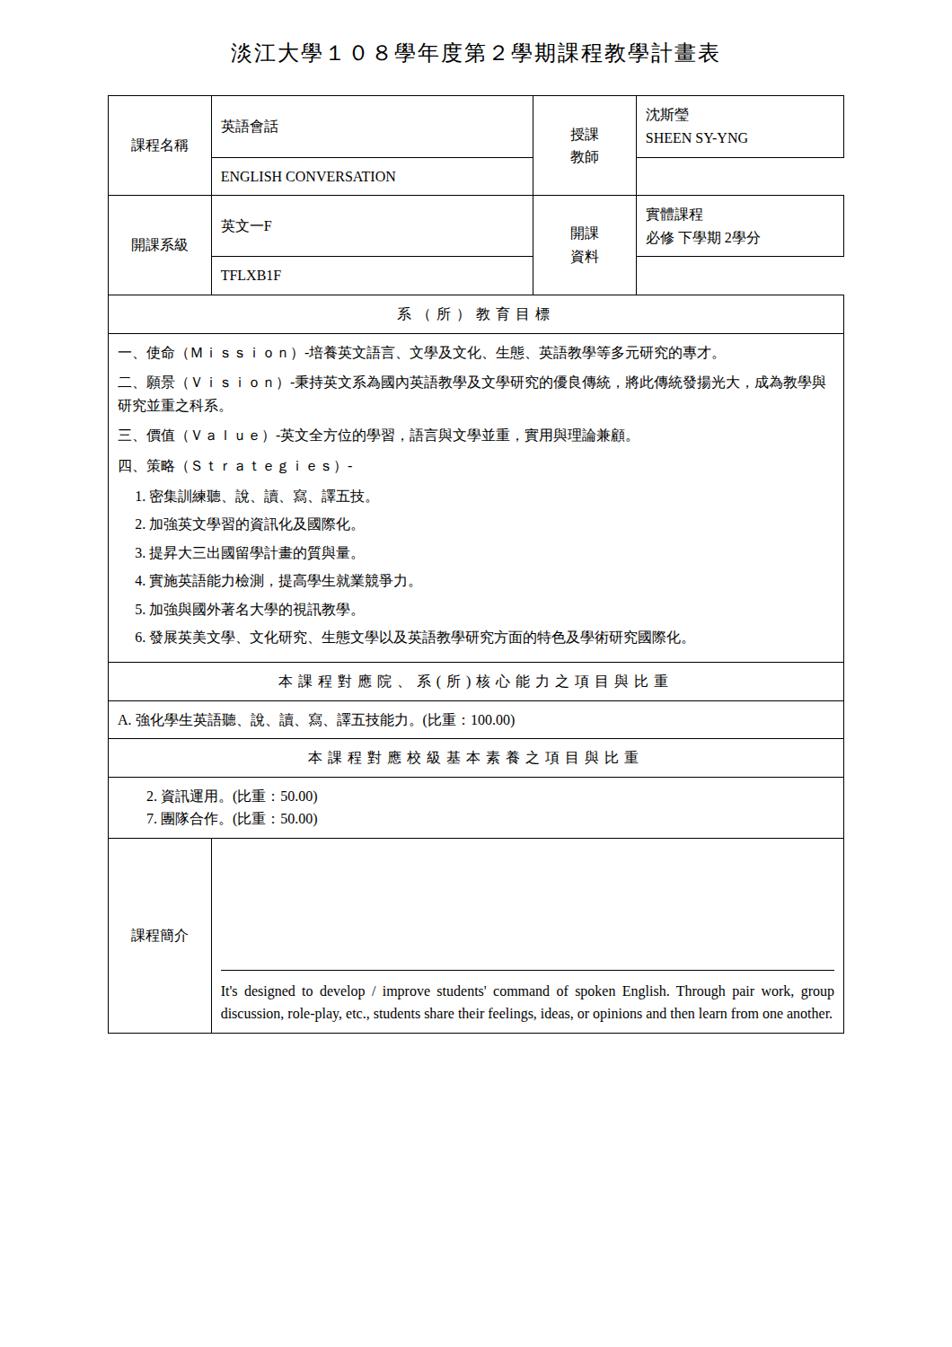淡江大學１０８學年度第２學期課程教學計畫表
| 課程名稱 | 英語會話 | 授課 教師 | 沈斯瑩 SHEEN SY-YNG |
| ENGLISH CONVERSATION |
| 開課系級 | 英文一F | 開課 資料 | 實體課程 必修 下學期 2學分 |
| TFLXB1F |
| 系（所）教育目標 |
| 一、使命（Ｍｉｓｓｉｏｎ）-培養英文語言、文學及文化、生態、英語教學等多元研究的專才。 二、願景（Ｖｉｓｉｏｎ）-秉持英文系為國內英語教學及文學研究的優良傳統，將此傳統發揚光大，成為教學與研究並重之科系。 三、價值（Ｖａｌｕｅ）-英文全方位的學習，語言與文學並重，實用與理論兼顧。 四、策略（Ｓｔｒａｔｅｇｉｅｓ）- 密集訓練聽、說、讀、寫、譯五技。 加強英文學習的資訊化及國際化。 提昇大三出國留學計畫的質與量。 實施英語能力檢測，提高學生就業競爭力。 加強與國外著名大學的視訊教學。 發展英美文學、文化研究、生態文學以及英語教學研究方面的特色及學術研究國際化。 |
| 本課程對應院、系(所)核心能力之項目與比重 |
| A. 強化學生英語聽、說、讀、寫、譯五技能力。(比重：100.00) |
| 本課程對應校級基本素養之項目與比重 |
| 2. 資訊運用。(比重：50.00) 7. 團隊合作。(比重：50.00) |
| 課程簡介 | It's designed to develop / improve students' command of spoken English. Through pair work, group discussion, role-play, etc., students share their feelings, ideas, or opinions and then learn from one another. |